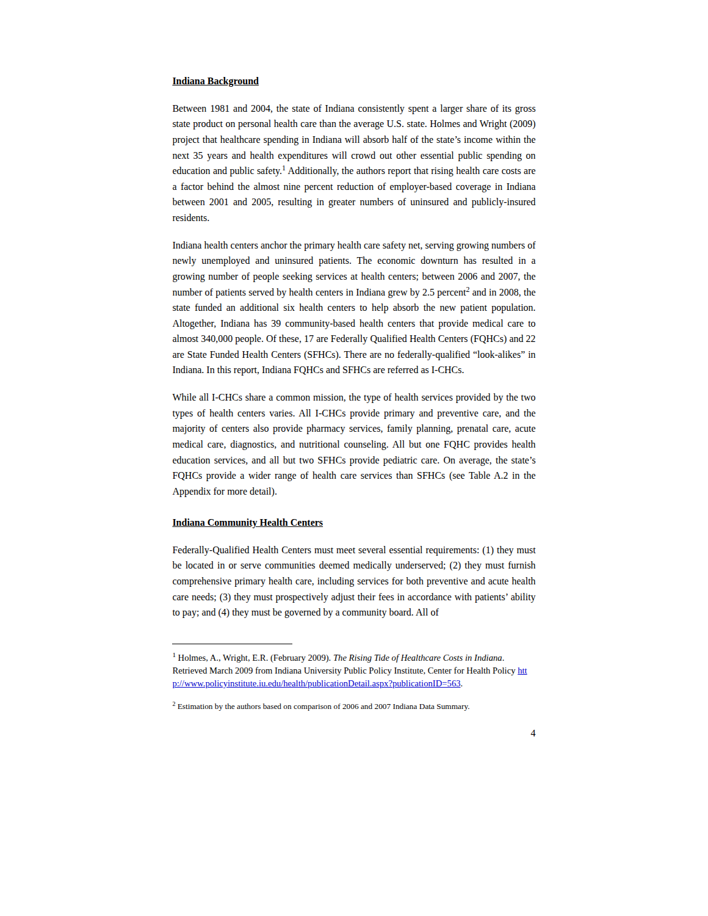Indiana Background
Between 1981 and 2004, the state of Indiana consistently spent a larger share of its gross state product on personal health care than the average U.S. state. Holmes and Wright (2009) project that healthcare spending in Indiana will absorb half of the state’s income within the next 35 years and health expenditures will crowd out other essential public spending on education and public safety.1 Additionally, the authors report that rising health care costs are a factor behind the almost nine percent reduction of employer-based coverage in Indiana between 2001 and 2005, resulting in greater numbers of uninsured and publicly-insured residents.
Indiana health centers anchor the primary health care safety net, serving growing numbers of newly unemployed and uninsured patients. The economic downturn has resulted in a growing number of people seeking services at health centers; between 2006 and 2007, the number of patients served by health centers in Indiana grew by 2.5 percent2 and in 2008, the state funded an additional six health centers to help absorb the new patient population. Altogether, Indiana has 39 community-based health centers that provide medical care to almost 340,000 people. Of these, 17 are Federally Qualified Health Centers (FQHCs) and 22 are State Funded Health Centers (SFHCs). There are no federally-qualified “look-alikes” in Indiana. In this report, Indiana FQHCs and SFHCs are referred as I-CHCs.
While all I-CHCs share a common mission, the type of health services provided by the two types of health centers varies. All I-CHCs provide primary and preventive care, and the majority of centers also provide pharmacy services, family planning, prenatal care, acute medical care, diagnostics, and nutritional counseling. All but one FQHC provides health education services, and all but two SFHCs provide pediatric care. On average, the state’s FQHCs provide a wider range of health care services than SFHCs (see Table A.2 in the Appendix for more detail).
Indiana Community Health Centers
Federally-Qualified Health Centers must meet several essential requirements: (1) they must be located in or serve communities deemed medically underserved; (2) they must furnish comprehensive primary health care, including services for both preventive and acute health care needs; (3) they must prospectively adjust their fees in accordance with patients’ ability to pay; and (4) they must be governed by a community board. All of
1 Holmes, A., Wright, E.R. (February 2009). The Rising Tide of Healthcare Costs in Indiana. Retrieved March 2009 from Indiana University Public Policy Institute, Center for Health Policy http://www.policyinstitute.iu.edu/health/publicationDetail.aspx?publicationID=563.
2 Estimation by the authors based on comparison of 2006 and 2007 Indiana Data Summary.
4